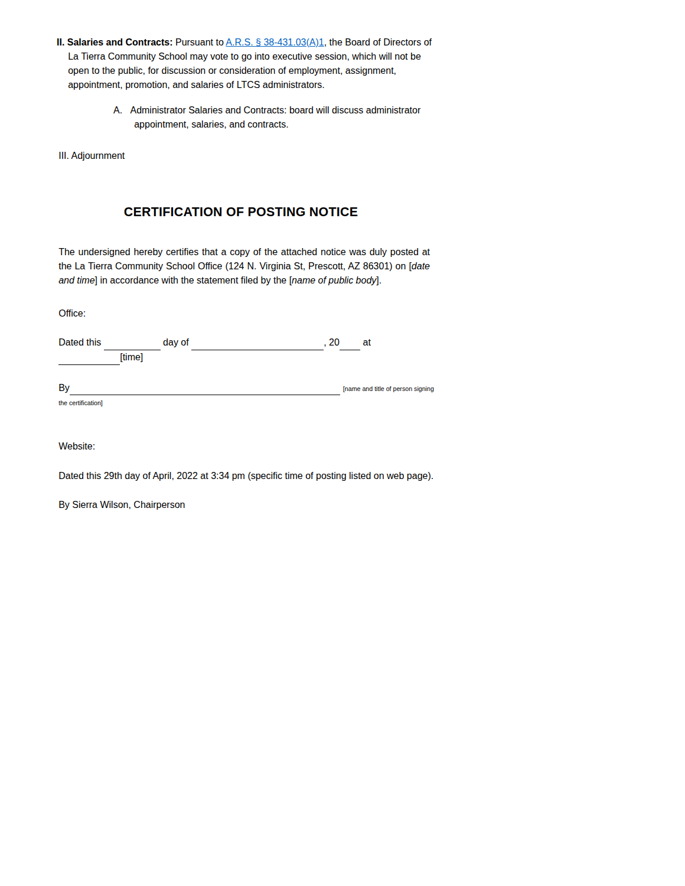II. Salaries and Contracts: Pursuant to A.R.S. § 38-431.03(A)1, the Board of Directors of La Tierra Community School may vote to go into executive session, which will not be open to the public, for discussion or consideration of employment, assignment, appointment, promotion, and salaries of LTCS administrators.
A. Administrator Salaries and Contracts: board will discuss administrator appointment, salaries, and contracts.
III. Adjournment
CERTIFICATION OF POSTING NOTICE
The undersigned hereby certifies that a copy of the attached notice was duly posted at the La Tierra Community School Office (124 N. Virginia St, Prescott, AZ 86301) on [date and time] in accordance with the statement filed by the [name of public body].
Office:
Dated this day of , 20 at [time]
By [name and title of person signing the certification]
Website:
Dated this 29th day of April, 2022 at 3:34 pm (specific time of posting listed on web page).
By Sierra Wilson, Chairperson